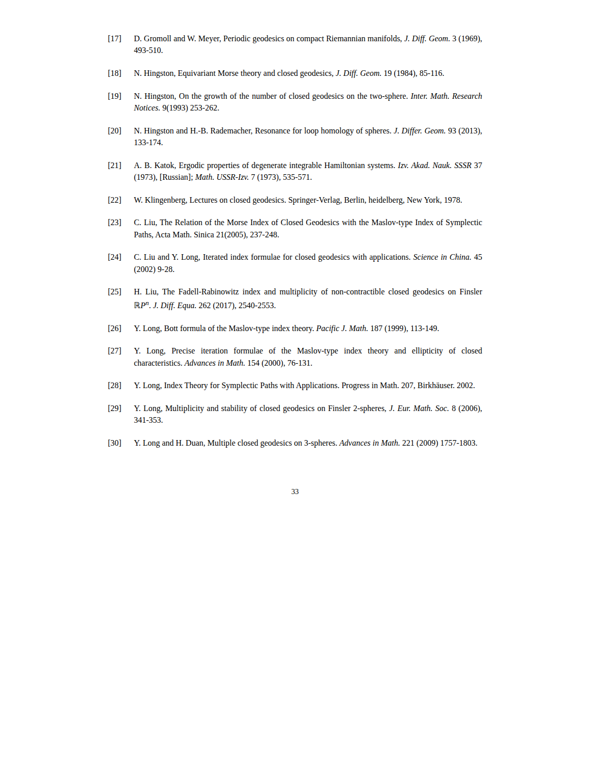[17] D. Gromoll and W. Meyer, Periodic geodesics on compact Riemannian manifolds, J. Diff. Geom. 3 (1969), 493-510.
[18] N. Hingston, Equivariant Morse theory and closed geodesics, J. Diff. Geom. 19 (1984), 85-116.
[19] N. Hingston, On the growth of the number of closed geodesics on the two-sphere. Inter. Math. Research Notices. 9(1993) 253-262.
[20] N. Hingston and H.-B. Rademacher, Resonance for loop homology of spheres. J. Differ. Geom. 93 (2013), 133-174.
[21] A. B. Katok, Ergodic properties of degenerate integrable Hamiltonian systems. Izv. Akad. Nauk. SSSR 37 (1973), [Russian]; Math. USSR-Izv. 7 (1973), 535-571.
[22] W. Klingenberg, Lectures on closed geodesics. Springer-Verlag, Berlin, heidelberg, New York, 1978.
[23] C. Liu, The Relation of the Morse Index of Closed Geodesics with the Maslov-type Index of Symplectic Paths, Acta Math. Sinica 21(2005), 237-248.
[24] C. Liu and Y. Long, Iterated index formulae for closed geodesics with applications. Science in China. 45 (2002) 9-28.
[25] H. Liu, The Fadell-Rabinowitz index and multiplicity of non-contractible closed geodesics on Finsler ℝPn. J. Diff. Equa. 262 (2017), 2540-2553.
[26] Y. Long, Bott formula of the Maslov-type index theory. Pacific J. Math. 187 (1999), 113-149.
[27] Y. Long, Precise iteration formulae of the Maslov-type index theory and ellipticity of closed characteristics. Advances in Math. 154 (2000), 76-131.
[28] Y. Long, Index Theory for Symplectic Paths with Applications. Progress in Math. 207, Birkhäuser. 2002.
[29] Y. Long, Multiplicity and stability of closed geodesics on Finsler 2-spheres, J. Eur. Math. Soc. 8 (2006), 341-353.
[30] Y. Long and H. Duan, Multiple closed geodesics on 3-spheres. Advances in Math. 221 (2009) 1757-1803.
33